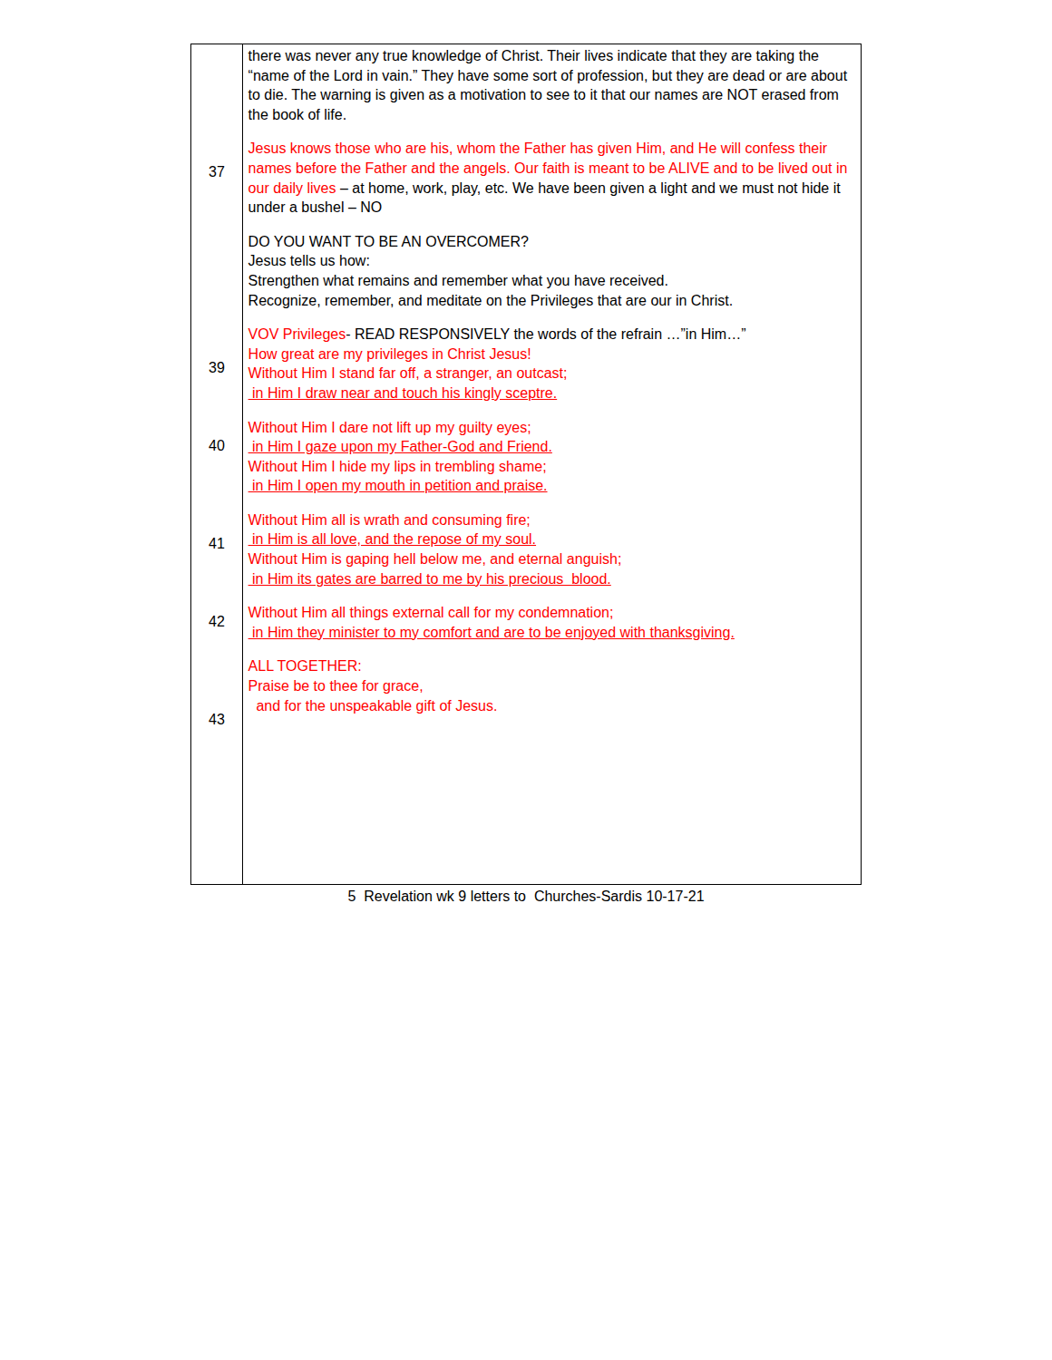| 37 39 40 41 42 43 | there was never any true knowledge of Christ. Their lives indicate that they are taking the “name of the Lord in vain.” They have some sort of profession, but they are dead or are about to die. The warning is given as a motivation to see to it that our names are NOT erased from the book of life. Jesus knows those who are his, whom the Father has given Him, and He will confess their names before the Father and the angels. Our faith is meant to be ALIVE and to be lived out in our daily lives – at home, work, play, etc. We have been given a light and we must not hide it under a bushel – NO DO YOU WANT TO BE AN OVERCOMER? Jesus tells us how: Strengthen what remains and remember what you have received. Recognize, remember, and meditate on the Privileges that are our in Christ. VOV Privileges - READ RESPONSIVELY the words of the refrain …”in Him…” How great are my privileges in Christ Jesus! Without Him I stand far off, a stranger, an outcast; in Him I draw near and touch his kingly sceptre. Without Him I dare not lift up my guilty eyes; in Him I gaze upon my Father-God and Friend. Without Him I hide my lips in trembling shame; in Him I open my mouth in petition and praise. Without Him all is wrath and consuming fire; in Him is all love, and the repose of my soul. Without Him is gaping hell below me, and eternal anguish; in Him its gates are barred to me by his precious blood. Without Him all things external call for my condemnation; in Him they minister to my comfort and are to be enjoyed with thanksgiving. ALL TOGETHER: Praise be to thee for grace, and for the unspeakable gift of Jesus. |
5 Revelation wk 9 letters to Churches-Sardis 10-17-21